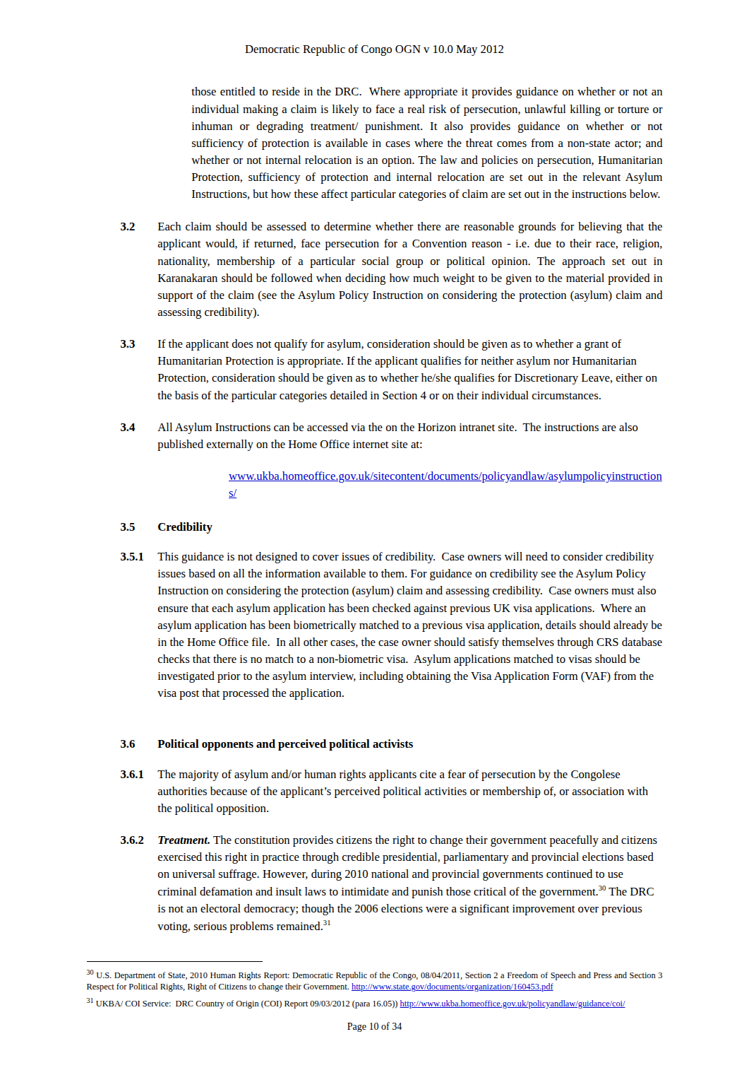Democratic Republic of Congo OGN v 10.0 May 2012
those entitled to reside in the DRC. Where appropriate it provides guidance on whether or not an individual making a claim is likely to face a real risk of persecution, unlawful killing or torture or inhuman or degrading treatment/ punishment. It also provides guidance on whether or not sufficiency of protection is available in cases where the threat comes from a non-state actor; and whether or not internal relocation is an option. The law and policies on persecution, Humanitarian Protection, sufficiency of protection and internal relocation are set out in the relevant Asylum Instructions, but how these affect particular categories of claim are set out in the instructions below.
3.2
Each claim should be assessed to determine whether there are reasonable grounds for believing that the applicant would, if returned, face persecution for a Convention reason - i.e. due to their race, religion, nationality, membership of a particular social group or political opinion. The approach set out in Karanakaran should be followed when deciding how much weight to be given to the material provided in support of the claim (see the Asylum Policy Instruction on considering the protection (asylum) claim and assessing credibility).
3.3
If the applicant does not qualify for asylum, consideration should be given as to whether a grant of Humanitarian Protection is appropriate. If the applicant qualifies for neither asylum nor Humanitarian Protection, consideration should be given as to whether he/she qualifies for Discretionary Leave, either on the basis of the particular categories detailed in Section 4 or on their individual circumstances.
3.4
All Asylum Instructions can be accessed via the on the Horizon intranet site. The instructions are also published externally on the Home Office internet site at:
www.ukba.homeoffice.gov.uk/sitecontent/documents/policyandlaw/asylumpolicyinstructions/
3.5
Credibility
3.5.1
This guidance is not designed to cover issues of credibility. Case owners will need to consider credibility issues based on all the information available to them. For guidance on credibility see the Asylum Policy Instruction on considering the protection (asylum) claim and assessing credibility. Case owners must also ensure that each asylum application has been checked against previous UK visa applications. Where an asylum application has been biometrically matched to a previous visa application, details should already be in the Home Office file. In all other cases, the case owner should satisfy themselves through CRS database checks that there is no match to a non-biometric visa. Asylum applications matched to visas should be investigated prior to the asylum interview, including obtaining the Visa Application Form (VAF) from the visa post that processed the application.
3.6
Political opponents and perceived political activists
3.6.1
The majority of asylum and/or human rights applicants cite a fear of persecution by the Congolese authorities because of the applicant’s perceived political activities or membership of, or association with the political opposition.
3.6.2
Treatment. The constitution provides citizens the right to change their government peacefully and citizens exercised this right in practice through credible presidential, parliamentary and provincial elections based on universal suffrage. However, during 2010 national and provincial governments continued to use criminal defamation and insult laws to intimidate and punish those critical of the government.30 The DRC is not an electoral democracy; though the 2006 elections were a significant improvement over previous voting, serious problems remained.31
30 U.S. Department of State, 2010 Human Rights Report: Democratic Republic of the Congo, 08/04/2011, Section 2 a Freedom of Speech and Press and Section 3 Respect for Political Rights, Right of Citizens to change their Government. http://www.state.gov/documents/organization/160453.pdf
31 UKBA/ COI Service: DRC Country of Origin (COI) Report 09/03/2012 (para 16.05)) http://www.ukba.homeoffice.gov.uk/policyandlaw/guidance/coi/
Page 10 of 34